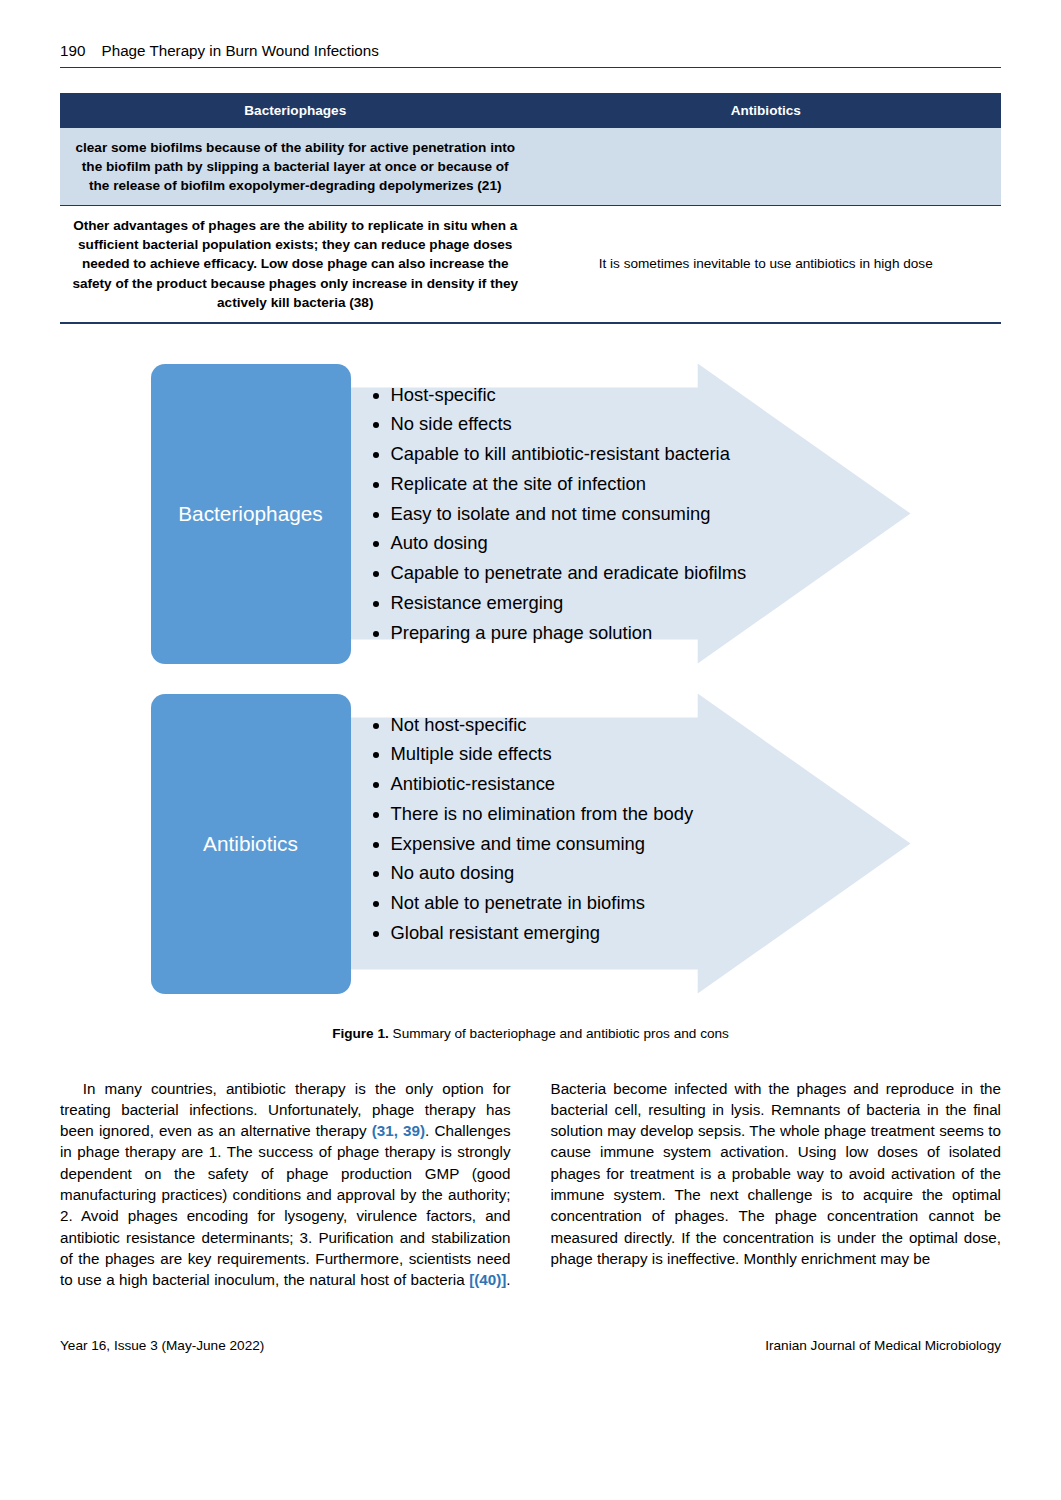190 Phage Therapy in Burn Wound Infections
| Bacteriophages | Antibiotics |
| --- | --- |
| clear some biofilms because of the ability for active penetration into the biofilm path by slipping a bacterial layer at once or because of the release of biofilm exopolymer-degrading depolymerizes (21) | |
| Other advantages of phages are the ability to replicate in situ when a sufficient bacterial population exists; they can reduce phage doses needed to achieve efficacy. Low dose phage can also increase the safety of the product because phages only increase in density if they actively kill bacteria (38) | It is sometimes inevitable to use antibiotics in high dose |
Bacteriophages
Host-specific
No side effects
Capable to kill antibiotic-resistant bacteria
Replicate at the site of infection
Easy to isolate and not time consuming
Auto dosing
Capable to penetrate and eradicate biofilms
Resistance emerging
Preparing a pure phage solution
Antibiotics
Not host-specific
Multiple side effects
Antibiotic-resistance
There is no elimination from the body
Expensive and time consuming
No auto dosing
Not able to penetrate in biofims
Global resistant emerging
Figure 1. Summary of bacteriophage and antibiotic pros and cons
In many countries, antibiotic therapy is the only option for treating bacterial infections. Unfortunately, phage therapy has been ignored, even as an alternative therapy (31, 39). Challenges in phage therapy are 1. The success of phage therapy is strongly dependent on the safety of phage production GMP (good manufacturing practices) conditions and approval by the authority; 2. Avoid phages encoding for lysogeny, virulence factors, and antibiotic resistance determinants; 3. Purification and stabilization of the phages are key requirements. Furthermore, scientists need to use a high bacterial inoculum, the natural host of bacteria [(40)]. Bacteria become infected with the phages and reproduce in the bacterial cell, resulting in lysis. Remnants of bacteria in the final solution may develop sepsis. The whole phage treatment seems to cause immune system activation. Using low doses of isolated phages for treatment is a probable way to avoid activation of the immune system. The next challenge is to acquire the optimal concentration of phages. The phage concentration cannot be measured directly. If the concentration is under the optimal dose, phage therapy is ineffective. Monthly enrichment may be
Year 16, Issue 3 (May-June 2022) Iranian Journal of Medical Microbiology